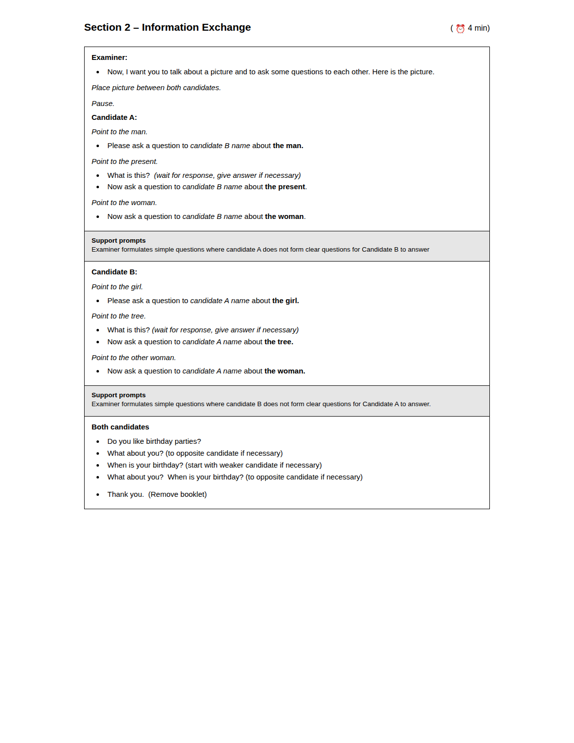Section 2 – Information Exchange
( ⏰ 4 min)
| Examiner: Now, I want you to talk about a picture and to ask some questions to each other. Here is the picture. Place picture between both candidates. Pause. Candidate A: Point to the man. Please ask a question to candidate B name about the man. Point to the present. What is this? (wait for response, give answer if necessary) Now ask a question to candidate B name about the present . Point to the woman. Now ask a question to candidate B name about the woman . |
| Support prompts Examiner formulates simple questions where candidate A does not form clear questions for Candidate B to answer |
| Candidate B: Point to the girl. Please ask a question to candidate A name about the girl. P oint to the tree. What is this? (wait for response, give answer if necessary) Now ask a question to candidate A name about the tree. Point to the other woman. Now ask a question to candidate A name about the woman. |
| Support prompts Examiner formulates simple questions where candidate B does not form clear questions for Candidate A to answer. |
| Both candidates Do you like birthday parties? What about you? (to opposite candidate if necessary) When is your birthday? (start with weaker candidate if necessary) What about you? When is your birthday? (to opposite candidate if necessary) Thank you. (Remove booklet) |